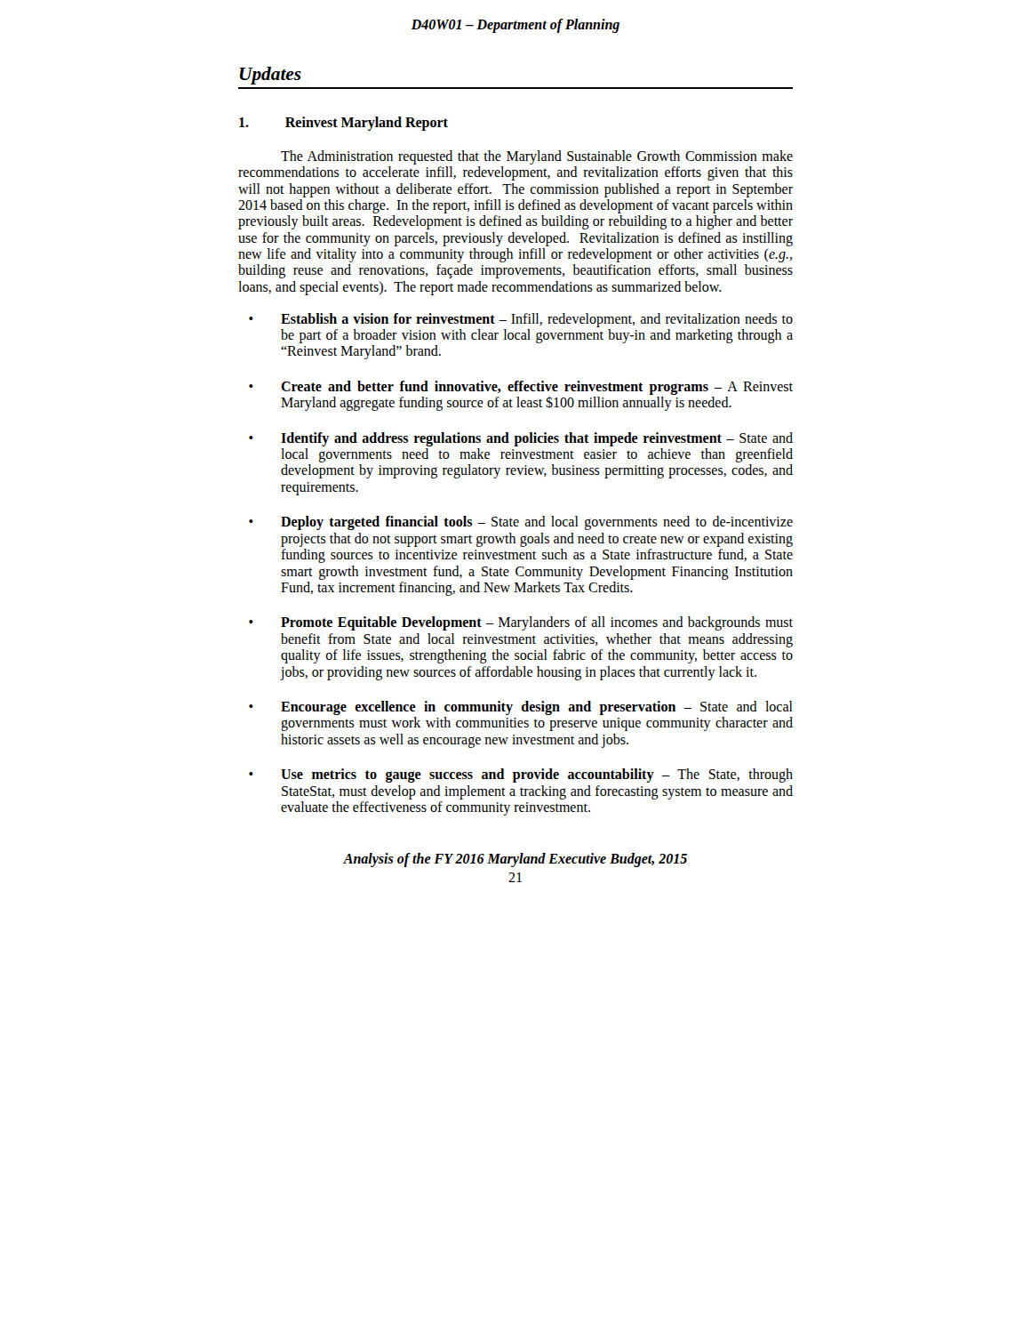D40W01 – Department of Planning
Updates
1. Reinvest Maryland Report
The Administration requested that the Maryland Sustainable Growth Commission make recommendations to accelerate infill, redevelopment, and revitalization efforts given that this will not happen without a deliberate effort. The commission published a report in September 2014 based on this charge. In the report, infill is defined as development of vacant parcels within previously built areas. Redevelopment is defined as building or rebuilding to a higher and better use for the community on parcels, previously developed. Revitalization is defined as instilling new life and vitality into a community through infill or redevelopment or other activities (e.g., building reuse and renovations, façade improvements, beautification efforts, small business loans, and special events). The report made recommendations as summarized below.
Establish a vision for reinvestment – Infill, redevelopment, and revitalization needs to be part of a broader vision with clear local government buy-in and marketing through a “Reinvest Maryland” brand.
Create and better fund innovative, effective reinvestment programs – A Reinvest Maryland aggregate funding source of at least $100 million annually is needed.
Identify and address regulations and policies that impede reinvestment – State and local governments need to make reinvestment easier to achieve than greenfield development by improving regulatory review, business permitting processes, codes, and requirements.
Deploy targeted financial tools – State and local governments need to de-incentivize projects that do not support smart growth goals and need to create new or expand existing funding sources to incentivize reinvestment such as a State infrastructure fund, a State smart growth investment fund, a State Community Development Financing Institution Fund, tax increment financing, and New Markets Tax Credits.
Promote Equitable Development – Marylanders of all incomes and backgrounds must benefit from State and local reinvestment activities, whether that means addressing quality of life issues, strengthening the social fabric of the community, better access to jobs, or providing new sources of affordable housing in places that currently lack it.
Encourage excellence in community design and preservation – State and local governments must work with communities to preserve unique community character and historic assets as well as encourage new investment and jobs.
Use metrics to gauge success and provide accountability – The State, through StateStat, must develop and implement a tracking and forecasting system to measure and evaluate the effectiveness of community reinvestment.
Analysis of the FY 2016 Maryland Executive Budget, 2015
21